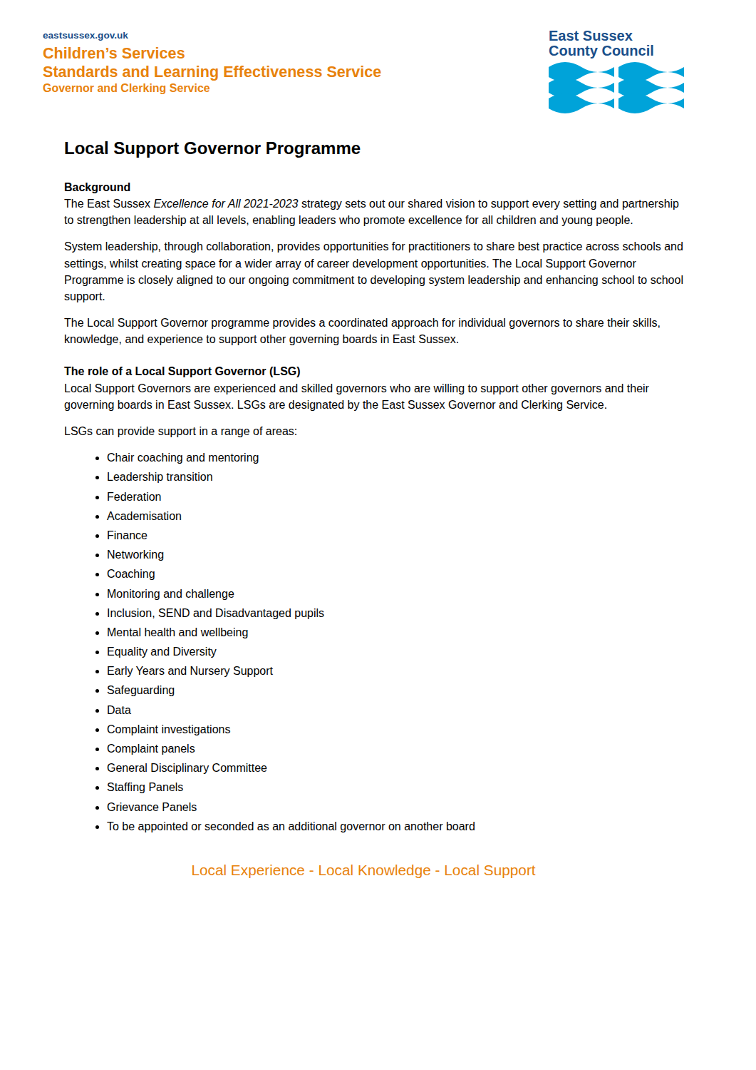eastsussex.gov.uk
Children’s Services
Standards and Learning Effectiveness Service
Governor and Clerking Service
East Sussex County Council
Local Support Governor Programme
Background
The East Sussex Excellence for All 2021-2023 strategy sets out our shared vision to support every setting and partnership to strengthen leadership at all levels, enabling leaders who promote excellence for all children and young people.
System leadership, through collaboration, provides opportunities for practitioners to share best practice across schools and settings, whilst creating space for a wider array of career development opportunities. The Local Support Governor Programme is closely aligned to our ongoing commitment to developing system leadership and enhancing school to school support.
The Local Support Governor programme provides a coordinated approach for individual governors to share their skills, knowledge, and experience to support other governing boards in East Sussex.
The role of a Local Support Governor (LSG)
Local Support Governors are experienced and skilled governors who are willing to support other governors and their governing boards in East Sussex. LSGs are designated by the East Sussex Governor and Clerking Service.
LSGs can provide support in a range of areas:
Chair coaching and mentoring
Leadership transition
Federation
Academisation
Finance
Networking
Coaching
Monitoring and challenge
Inclusion, SEND and Disadvantaged pupils
Mental health and wellbeing
Equality and Diversity
Early Years and Nursery Support
Safeguarding
Data
Complaint investigations
Complaint panels
General Disciplinary Committee
Staffing Panels
Grievance Panels
To be appointed or seconded as an additional governor on another board
Local Experience - Local Knowledge - Local Support